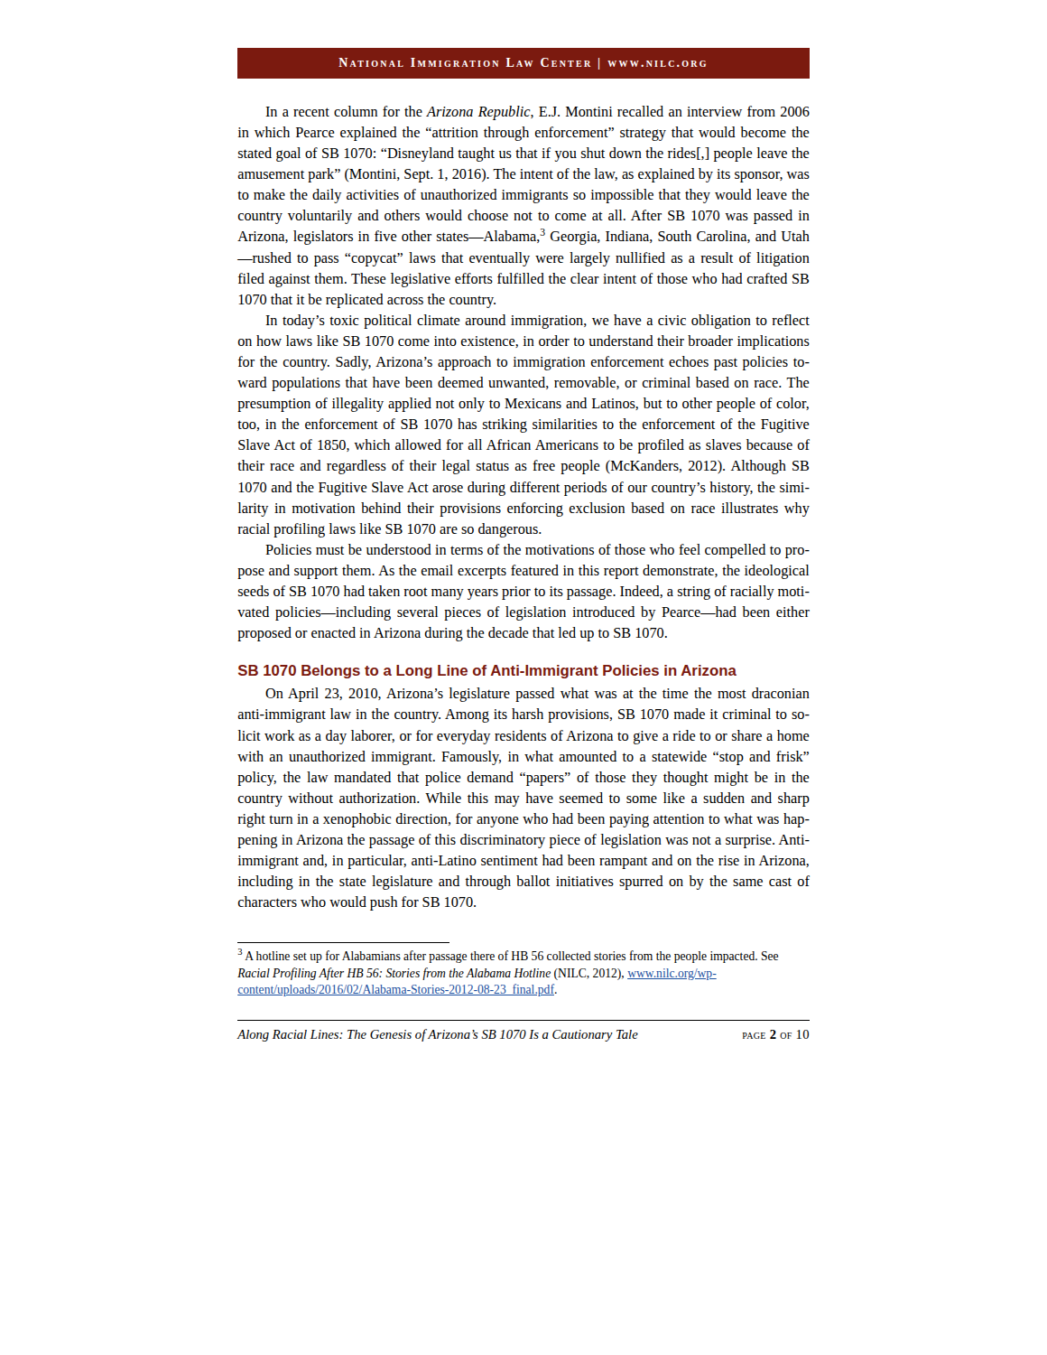National Immigration Law Center | www.nilc.org
In a recent column for the Arizona Republic, E.J. Montini recalled an interview from 2006 in which Pearce explained the “attrition through enforcement” strategy that would become the stated goal of SB 1070: “Disneyland taught us that if you shut down the rides[,] people leave the amusement park” (Montini, Sept. 1, 2016). The intent of the law, as explained by its sponsor, was to make the daily activities of unauthorized immigrants so impossible that they would leave the country voluntarily and others would choose not to come at all. After SB 1070 was passed in Arizona, legislators in five other states—Alabama,3 Georgia, Indiana, South Carolina, and Utah—rushed to pass “copycat” laws that eventually were largely nullified as a result of litigation filed against them. These legislative efforts fulfilled the clear intent of those who had crafted SB 1070 that it be replicated across the country.
In today’s toxic political climate around immigration, we have a civic obligation to reflect on how laws like SB 1070 come into existence, in order to understand their broader implications for the country. Sadly, Arizona’s approach to immigration enforcement echoes past policies toward populations that have been deemed unwanted, removable, or criminal based on race. The presumption of illegality applied not only to Mexicans and Latinos, but to other people of color, too, in the enforcement of SB 1070 has striking similarities to the enforcement of the Fugitive Slave Act of 1850, which allowed for all African Americans to be profiled as slaves because of their race and regardless of their legal status as free people (McKanders, 2012). Although SB 1070 and the Fugitive Slave Act arose during different periods of our country’s history, the similarity in motivation behind their provisions enforcing exclusion based on race illustrates why racial profiling laws like SB 1070 are so dangerous.
Policies must be understood in terms of the motivations of those who feel compelled to propose and support them. As the email excerpts featured in this report demonstrate, the ideological seeds of SB 1070 had taken root many years prior to its passage. Indeed, a string of racially motivated policies—including several pieces of legislation introduced by Pearce—had been either proposed or enacted in Arizona during the decade that led up to SB 1070.
SB 1070 Belongs to a Long Line of Anti-Immigrant Policies in Arizona
On April 23, 2010, Arizona’s legislature passed what was at the time the most draconian anti-immigrant law in the country. Among its harsh provisions, SB 1070 made it criminal to solicit work as a day laborer, or for everyday residents of Arizona to give a ride to or share a home with an unauthorized immigrant. Famously, in what amounted to a statewide “stop and frisk” policy, the law mandated that police demand “papers” of those they thought might be in the country without authorization. While this may have seemed to some like a sudden and sharp right turn in a xenophobic direction, for anyone who had been paying attention to what was happening in Arizona the passage of this discriminatory piece of legislation was not a surprise. Anti-immigrant and, in particular, anti-Latino sentiment had been rampant and on the rise in Arizona, including in the state legislature and through ballot initiatives spurred on by the same cast of characters who would push for SB 1070.
3 A hotline set up for Alabamians after passage there of HB 56 collected stories from the people impacted. See Racial Profiling After HB 56: Stories from the Alabama Hotline (NILC, 2012), www.nilc.org/wp-content/uploads/2016/02/Alabama-Stories-2012-08-23_final.pdf.
Along Racial Lines: The Genesis of Arizona’s SB 1070 Is a Cautionary Tale page 2 of 10